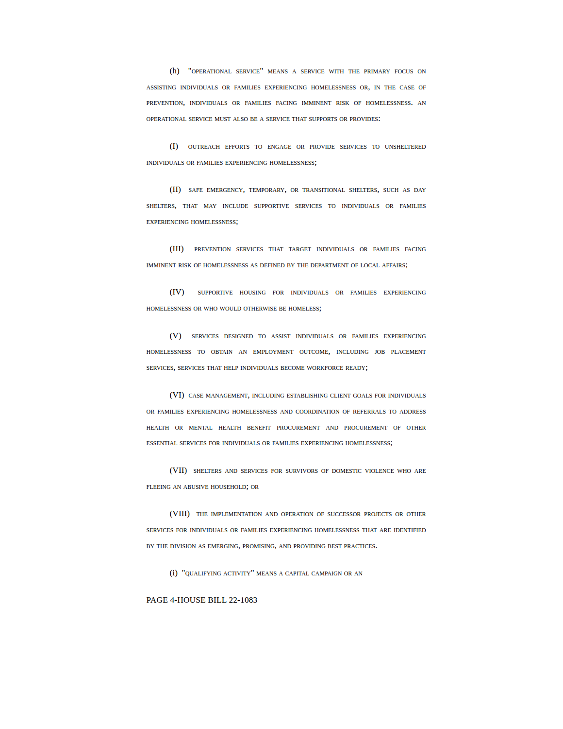(h) "Operational service" means a service with the primary focus on assisting individuals or families experiencing homelessness or, in the case of prevention, individuals or families facing imminent risk of homelessness. An operational service must also be a service that supports or provides:
(I) Outreach efforts to engage or provide services to unsheltered individuals or families experiencing homelessness;
(II) Safe emergency, temporary, or transitional shelters, such as day shelters, that may include supportive services to individuals or families experiencing homelessness;
(III) Prevention services that target individuals or families facing imminent risk of homelessness as defined by the department of local affairs;
(IV) Supportive housing for individuals or families experiencing homelessness or who would otherwise be homeless;
(V) Services designed to assist individuals or families experiencing homelessness to obtain an employment outcome, including job placement services, services that help individuals become workforce ready;
(VI) Case management, including establishing client goals for individuals or families experiencing homelessness and coordination of referrals to address health or mental health benefit procurement and procurement of other essential services for individuals or families experiencing homelessness;
(VII) Shelters and services for survivors of domestic violence who are fleeing an abusive household; or
(VIII) The implementation and operation of successor projects or other services for individuals or families experiencing homelessness that are identified by the division as emerging, promising, and providing best practices.
(i) "Qualifying activity" means a capital campaign or an
PAGE 4-HOUSE BILL 22-1083